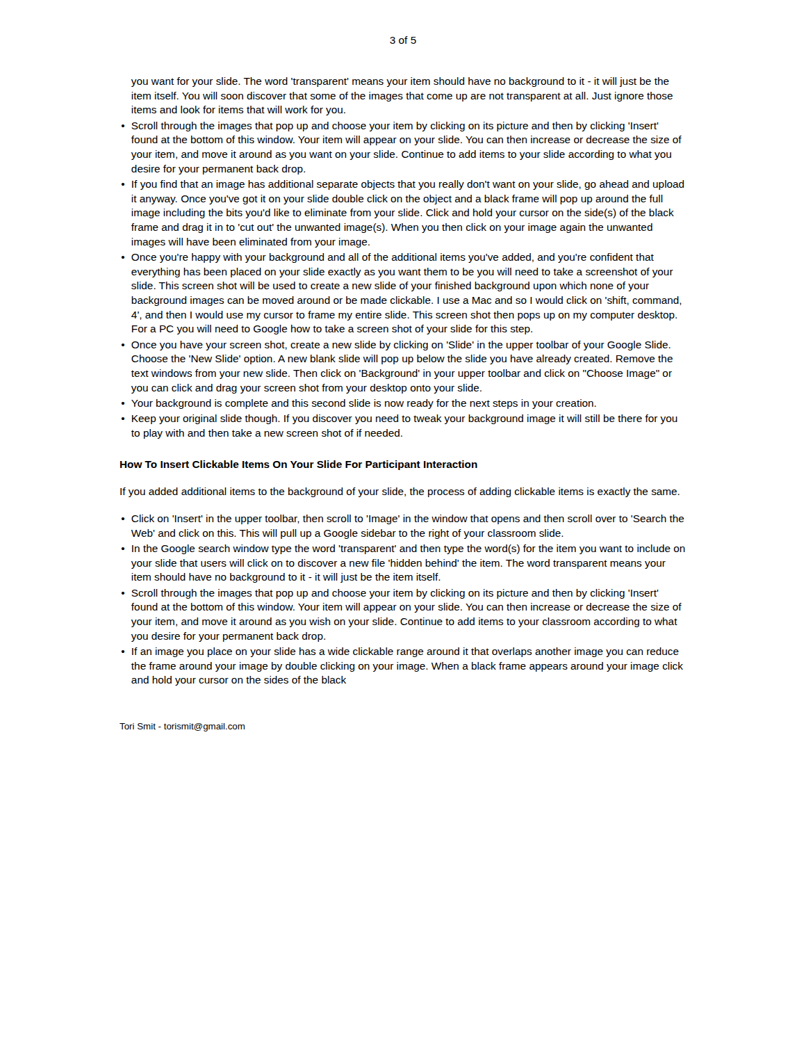3 of 5
you want for your slide. The word 'transparent' means your item should have no background to it - it will just be the item itself. You will soon discover that some of the images that come up are not transparent at all. Just ignore those items and look for items that will work for you.
Scroll through the images that pop up and choose your item by clicking on its picture and then by clicking 'Insert' found at the bottom of this window. Your item will appear on your slide. You can then increase or decrease the size of your item, and move it around as you want on your slide. Continue to add items to your slide according to what you desire for your permanent back drop.
If you find that an image has additional separate objects that you really don't want on your slide, go ahead and upload it anyway. Once you've got it on your slide double click on the object and a black frame will pop up around the full image including the bits you'd like to eliminate from your slide. Click and hold your cursor on the side(s) of the black frame and drag it in to 'cut out' the unwanted image(s). When you then click on your image again the unwanted images will have been eliminated from your image.
Once you're happy with your background and all of the additional items you've added, and you're confident that everything has been placed on your slide exactly as you want them to be you will need to take a screenshot of your slide. This screen shot will be used to create a new slide of your finished background upon which none of your background images can be moved around or be made clickable. I use a Mac and so I would click on 'shift, command, 4', and then I would use my cursor to frame my entire slide. This screen shot then pops up on my computer desktop. For a PC you will need to Google how to take a screen shot of your slide for this step.
Once you have your screen shot, create a new slide by clicking on 'Slide' in the upper toolbar of your Google Slide. Choose the 'New Slide' option. A new blank slide will pop up below the slide you have already created. Remove the text windows from your new slide. Then click on 'Background' in your upper toolbar and click on "Choose Image" or you can click and drag your screen shot from your desktop onto your slide.
Your background is complete and this second slide is now ready for the next steps in your creation.
Keep your original slide though. If you discover you need to tweak your background image it will still be there for you to play with and then take a new screen shot of if needed.
How To Insert Clickable Items On Your Slide For Participant Interaction
If you added additional items to the background of your slide, the process of adding clickable items is exactly the same.
Click on 'Insert' in the upper toolbar, then scroll to 'Image' in the window that opens and then scroll over to 'Search the Web' and click on this. This will pull up a Google sidebar to the right of your classroom slide.
In the Google search window type the word 'transparent' and then type the word(s) for the item you want to include on your slide that users will click on to discover a new file 'hidden behind' the item. The word transparent means your item should have no background to it - it will just be the item itself.
Scroll through the images that pop up and choose your item by clicking on its picture and then by clicking 'Insert' found at the bottom of this window. Your item will appear on your slide. You can then increase or decrease the size of your item, and move it around as you wish on your slide. Continue to add items to your classroom according to what you desire for your permanent back drop.
If an image you place on your slide has a wide clickable range around it that overlaps another image you can reduce the frame around your image by double clicking on your image. When a black frame appears around your image click and hold your cursor on the sides of the black
Tori Smit - torismit@gmail.com